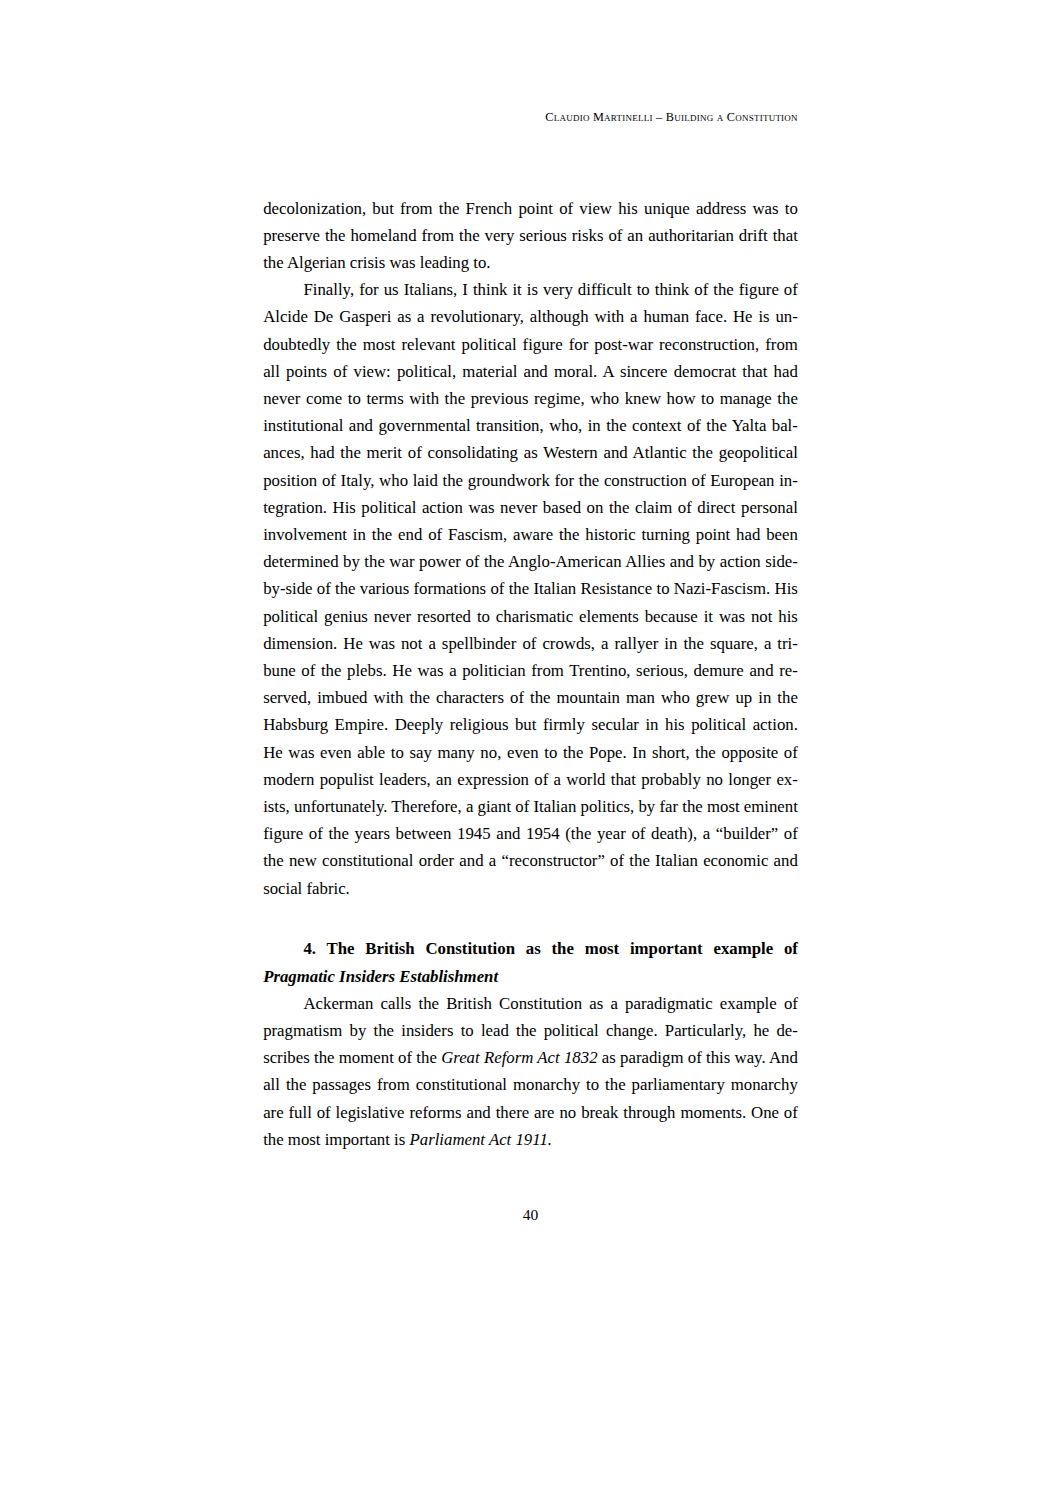Claudio Martinelli – Building a Constitution
decolonization, but from the French point of view his unique address was to preserve the homeland from the very serious risks of an authoritarian drift that the Algerian crisis was leading to.
Finally, for us Italians, I think it is very difficult to think of the figure of Alcide De Gasperi as a revolutionary, although with a human face. He is undoubtedly the most relevant political figure for post-war reconstruction, from all points of view: political, material and moral. A sincere democrat that had never come to terms with the previous regime, who knew how to manage the institutional and governmental transition, who, in the context of the Yalta balances, had the merit of consolidating as Western and Atlantic the geopolitical position of Italy, who laid the groundwork for the construction of European integration. His political action was never based on the claim of direct personal involvement in the end of Fascism, aware the historic turning point had been determined by the war power of the Anglo-American Allies and by action side-by-side of the various formations of the Italian Resistance to Nazi-Fascism. His political genius never resorted to charismatic elements because it was not his dimension. He was not a spellbinder of crowds, a rallyer in the square, a tribune of the plebs. He was a politician from Trentino, serious, demure and reserved, imbued with the characters of the mountain man who grew up in the Habsburg Empire. Deeply religious but firmly secular in his political action. He was even able to say many no, even to the Pope. In short, the opposite of modern populist leaders, an expression of a world that probably no longer exists, unfortunately. Therefore, a giant of Italian politics, by far the most eminent figure of the years between 1945 and 1954 (the year of death), a “builder” of the new constitutional order and a “reconstructor” of the Italian economic and social fabric.
4. The British Constitution as the most important example of Pragmatic Insiders Establishment
Ackerman calls the British Constitution as a paradigmatic example of pragmatism by the insiders to lead the political change. Particularly, he describes the moment of the Great Reform Act 1832 as paradigm of this way. And all the passages from constitutional monarchy to the parliamentary monarchy are full of legislative reforms and there are no break through moments. One of the most important is Parliament Act 1911.
40